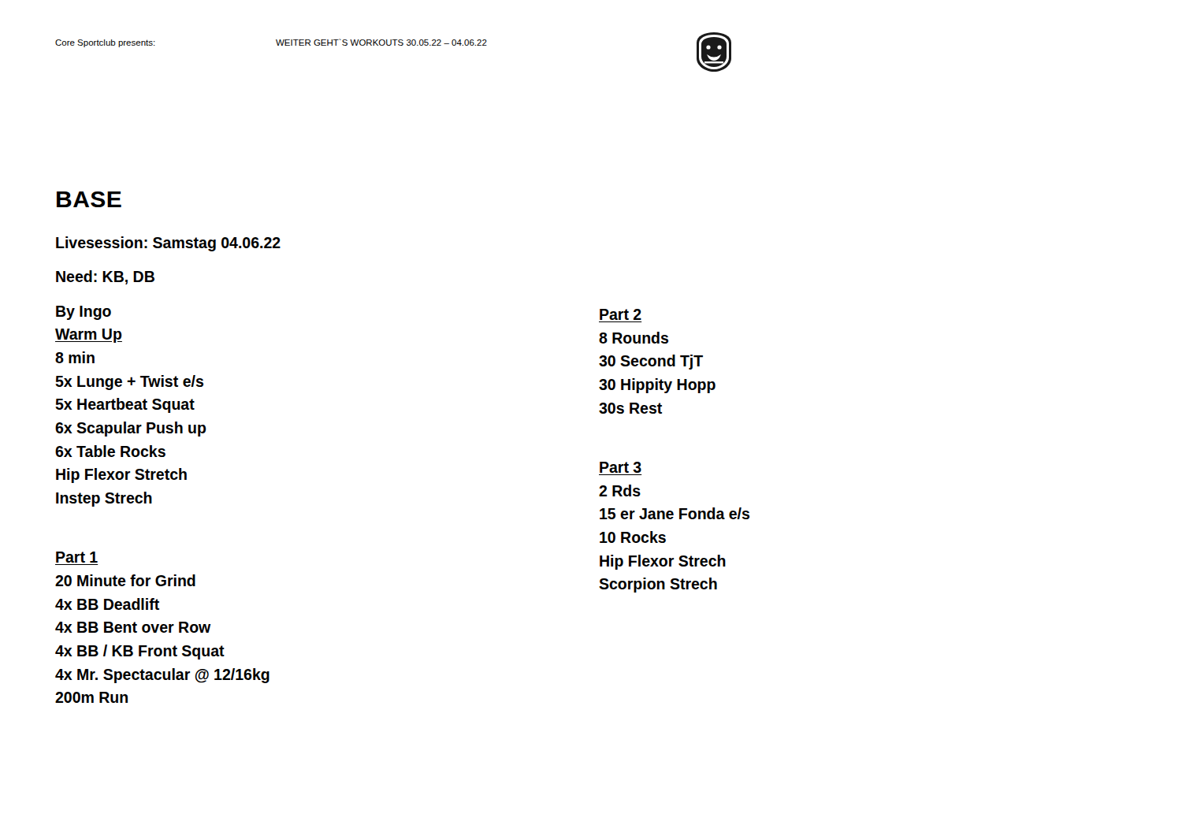Core Sportclub presents: WEITER GEHT`S WORKOUTS 30.05.22 – 04.06.22
BASE
Livesession: Samstag 04.06.22
Need: KB, DB
By Ingo
Warm Up
8 min
5x Lunge + Twist e/s
5x Heartbeat Squat
6x Scapular Push up
6x Table Rocks
Hip Flexor Stretch
Instep Strech
Part 1
20 Minute for Grind
4x BB Deadlift
4x BB Bent over Row
4x BB / KB Front Squat
4x Mr. Spectacular @ 12/16kg
200m Run
Part 2
8 Rounds
30 Second TjT
30 Hippity Hopp
30s Rest
Part 3
2 Rds
15 er Jane Fonda e/s
10 Rocks
Hip Flexor Strech
Scorpion Strech